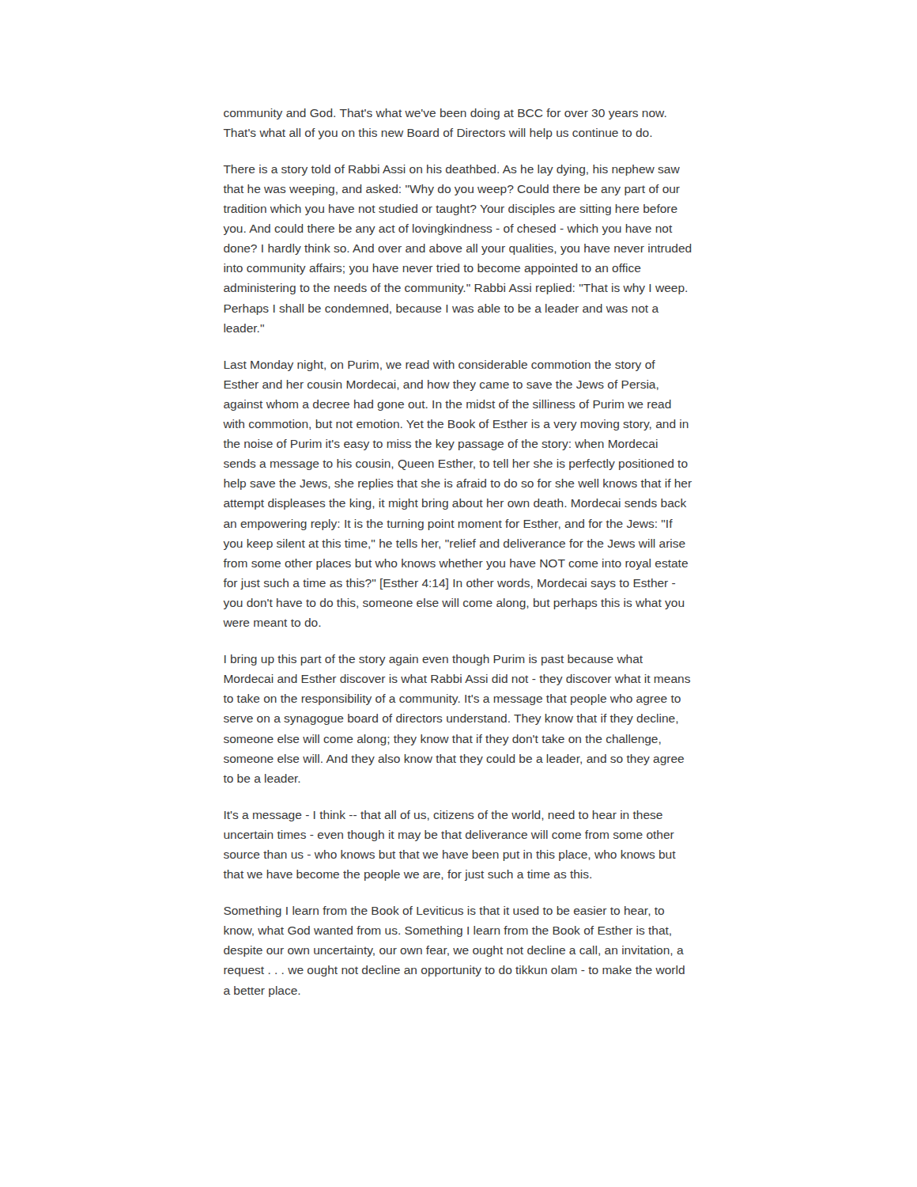community and God. That's what we've been doing at BCC for over 30 years now. That's what all of you on this new Board of Directors will help us continue to do.
There is a story told of Rabbi Assi on his deathbed. As he lay dying, his nephew saw that he was weeping, and asked: "Why do you weep? Could there be any part of our tradition which you have not studied or taught? Your disciples are sitting here before you. And could there be any act of lovingkindness - of chesed - which you have not done? I hardly think so. And over and above all your qualities, you have never intruded into community affairs; you have never tried to become appointed to an office administering to the needs of the community." Rabbi Assi replied: "That is why I weep. Perhaps I shall be condemned, because I was able to be a leader and was not a leader."
Last Monday night, on Purim, we read with considerable commotion the story of Esther and her cousin Mordecai, and how they came to save the Jews of Persia, against whom a decree had gone out. In the midst of the silliness of Purim we read with commotion, but not emotion. Yet the Book of Esther is a very moving story, and in the noise of Purim it's easy to miss the key passage of the story: when Mordecai sends a message to his cousin, Queen Esther, to tell her she is perfectly positioned to help save the Jews, she replies that she is afraid to do so for she well knows that if her attempt displeases the king, it might bring about her own death. Mordecai sends back an empowering reply: It is the turning point moment for Esther, and for the Jews: "If you keep silent at this time," he tells her, "relief and deliverance for the Jews will arise from some other places but who knows whether you have NOT come into royal estate for just such a time as this?" [Esther 4:14] In other words, Mordecai says to Esther - you don't have to do this, someone else will come along, but perhaps this is what you were meant to do.
I bring up this part of the story again even though Purim is past because what Mordecai and Esther discover is what Rabbi Assi did not - they discover what it means to take on the responsibility of a community. It's a message that people who agree to serve on a synagogue board of directors understand. They know that if they decline, someone else will come along; they know that if they don't take on the challenge, someone else will. And they also know that they could be a leader, and so they agree to be a leader.
It's a message - I think -- that all of us, citizens of the world, need to hear in these uncertain times - even though it may be that deliverance will come from some other source than us - who knows but that we have been put in this place, who knows but that we have become the people we are, for just such a time as this.
Something I learn from the Book of Leviticus is that it used to be easier to hear, to know, what God wanted from us. Something I learn from the Book of Esther is that, despite our own uncertainty, our own fear, we ought not decline a call, an invitation, a request . . . we ought not decline an opportunity to do tikkun olam - to make the world a better place.